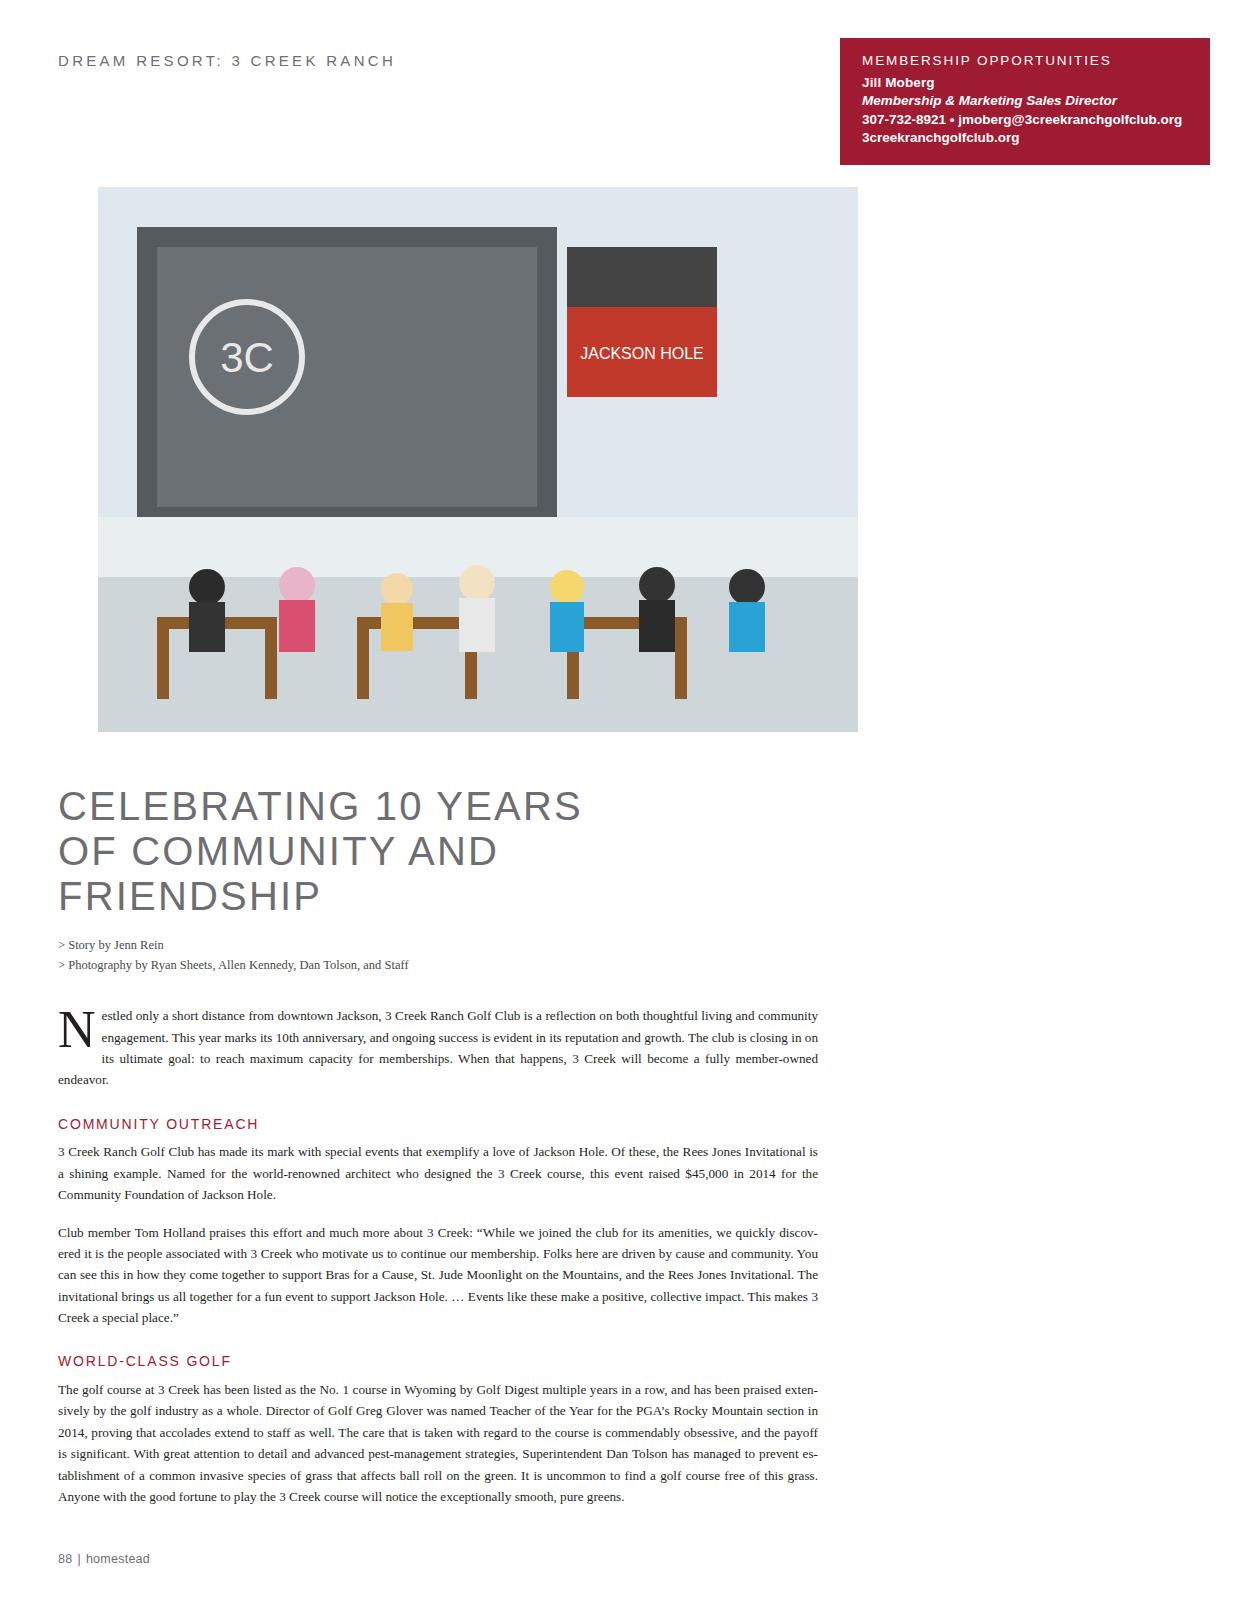Dream Resort: 3 Creek Ranch
Membership Opportunities
Jill Moberg
Membership & Marketing Sales Director
307-732-8921 • jmoberg@3creekranchgolfclub.org
3creekranchgolfclub.org
Celebrating 10 Years
of Community and Friendship
> Story by Jenn Rein > Photography by Ryan Sheets, Allen Kennedy, Dan Tolson, and Staff
Nestled only a short distance from downtown Jackson, 3 Creek Ranch Golf Club is a reflection on both thoughtful living and community engagement. This year marks its 10th anniversary, and ongoing success is evident in its reputation and growth. The club is closing in on its ultimate goal: to reach maximum capacity for memberships. When that happens, 3 Creek will become a fully member-owned endeavor.
Community Outreach
3 Creek Ranch Golf Club has made its mark with special events that exemplify a love of Jackson Hole. Of these, the Rees Jones Invitational is a shining example. Named for the world-renowned architect who designed the 3 Creek course, this event raised $45,000 in 2014 for the Community Foundation of Jackson Hole.
Club member Tom Holland praises this effort and much more about 3 Creek: “While we joined the club for its amenities, we quickly discovered it is the people associated with 3 Creek who motivate us to continue our membership. Folks here are driven by cause and community. You can see this in how they come together to support Bras for a Cause, St. Jude Moonlight on the Mountains, and the Rees Jones Invitational. The invitational brings us all together for a fun event to support Jackson Hole. … Events like these make a positive, collective impact. This makes 3 Creek a special place.”
World-Class Golf
The golf course at 3 Creek has been listed as the No. 1 course in Wyoming by Golf Digest multiple years in a row, and has been praised extensively by the golf industry as a whole. Director of Golf Greg Glover was named Teacher of the Year for the PGA’s Rocky Mountain section in 2014, proving that accolades extend to staff as well. The care that is taken with regard to the course is commendably obsessive, and the payoff is significant. With great attention to detail and advanced pest-management strategies, Superintendent Dan Tolson has managed to prevent establishment of a common invasive species of grass that affects ball roll on the green. It is uncommon to find a golf course free of this grass. Anyone with the good fortune to play the 3 Creek course will notice the exceptionally smooth, pure greens.
88|homestead